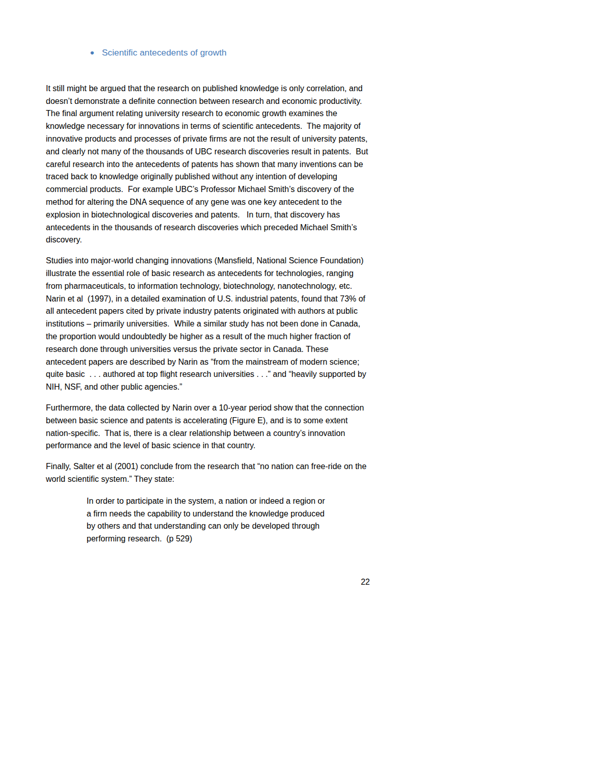Scientific antecedents of growth
It still might be argued that the research on published knowledge is only correlation, and doesn’t demonstrate a definite connection between research and economic productivity. The final argument relating university research to economic growth examines the knowledge necessary for innovations in terms of scientific antecedents. The majority of innovative products and processes of private firms are not the result of university patents, and clearly not many of the thousands of UBC research discoveries result in patents. But careful research into the antecedents of patents has shown that many inventions can be traced back to knowledge originally published without any intention of developing commercial products. For example UBC’s Professor Michael Smith’s discovery of the method for altering the DNA sequence of any gene was one key antecedent to the explosion in biotechnological discoveries and patents. In turn, that discovery has antecedents in the thousands of research discoveries which preceded Michael Smith’s discovery.
Studies into major-world changing innovations (Mansfield, National Science Foundation) illustrate the essential role of basic research as antecedents for technologies, ranging from pharmaceuticals, to information technology, biotechnology, nanotechnology, etc. Narin et al (1997), in a detailed examination of U.S. industrial patents, found that 73% of all antecedent papers cited by private industry patents originated with authors at public institutions – primarily universities. While a similar study has not been done in Canada, the proportion would undoubtedly be higher as a result of the much higher fraction of research done through universities versus the private sector in Canada. These antecedent papers are described by Narin as “from the mainstream of modern science; quite basic . . . authored at top flight research universities . . .” and “heavily supported by NIH, NSF, and other public agencies.”
Furthermore, the data collected by Narin over a 10-year period show that the connection between basic science and patents is accelerating (Figure E), and is to some extent nation-specific. That is, there is a clear relationship between a country’s innovation performance and the level of basic science in that country.
Finally, Salter et al (2001) conclude from the research that “no nation can free-ride on the world scientific system.” They state:
In order to participate in the system, a nation or indeed a region or a firm needs the capability to understand the knowledge produced by others and that understanding can only be developed through performing research. (p 529)
22